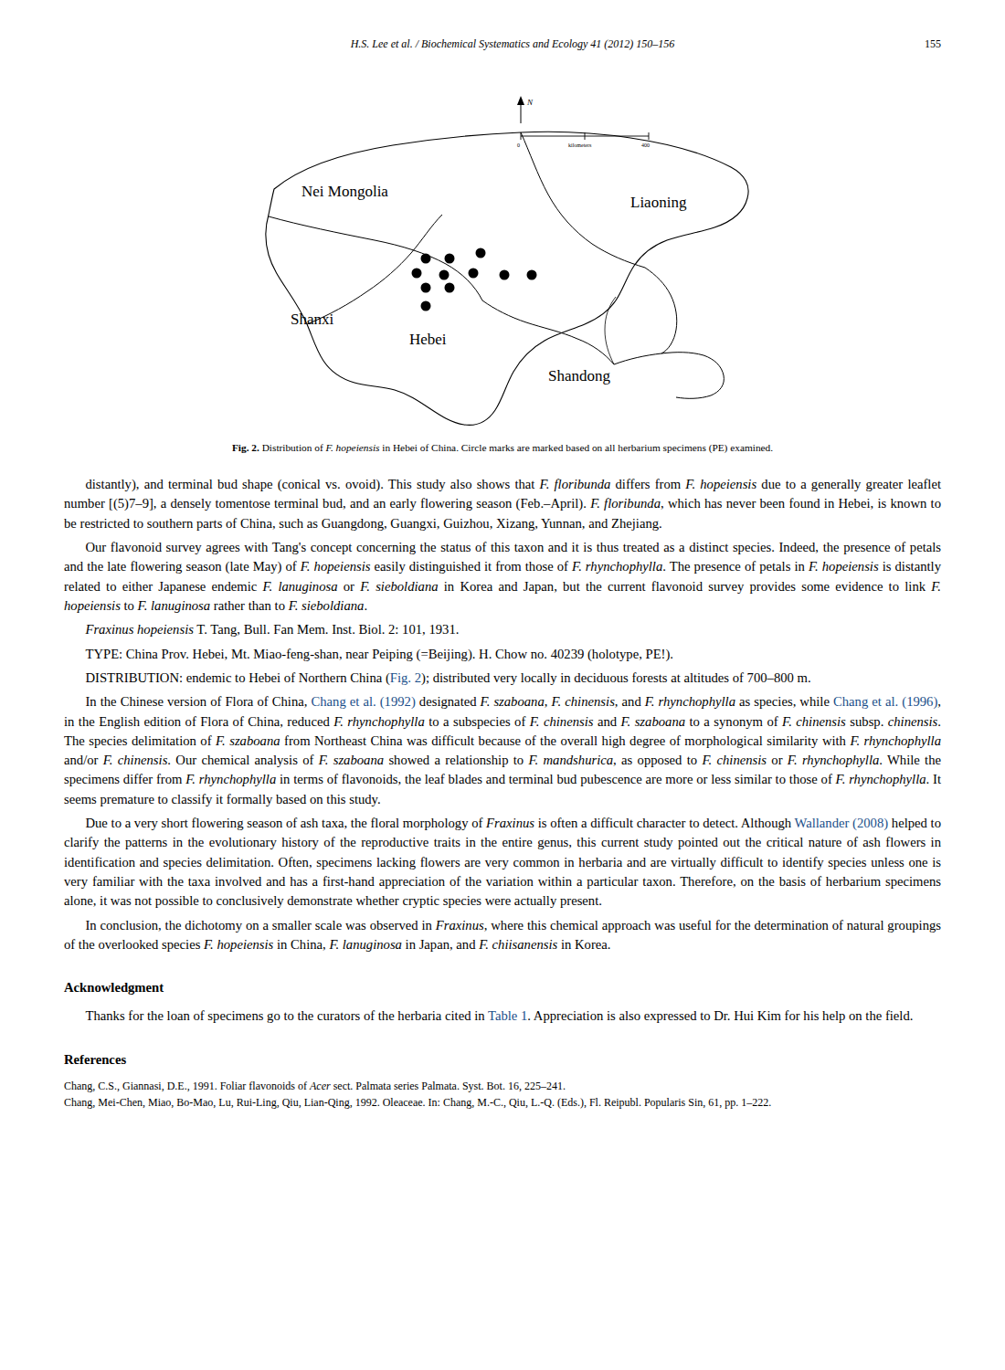H.S. Lee et al. / Biochemical Systematics and Ecology 41 (2012) 150–156 155
N 0 kilometers 400 Nei Mongolia Liaoning Shanxi Hebei Shandong
Fig. 2. Distribution of F. hopeiensis in Hebei of China. Circle marks are marked based on all herbarium specimens (PE) examined.
distantly), and terminal bud shape (conical vs. ovoid). This study also shows that F. floribunda differs from F. hopeiensis due to a generally greater leaflet number [(5)7–9], a densely tomentose terminal bud, and an early flowering season (Feb.–April). F. floribunda, which has never been found in Hebei, is known to be restricted to southern parts of China, such as Guangdong, Guangxi, Guizhou, Xizang, Yunnan, and Zhejiang.
Our flavonoid survey agrees with Tang's concept concerning the status of this taxon and it is thus treated as a distinct species. Indeed, the presence of petals and the late flowering season (late May) of F. hopeiensis easily distinguished it from those of F. rhynchophylla. The presence of petals in F. hopeiensis is distantly related to either Japanese endemic F. lanuginosa or F. sieboldiana in Korea and Japan, but the current flavonoid survey provides some evidence to link F. hopeiensis to F. lanuginosa rather than to F. sieboldiana.
Fraxinus hopeiensis T. Tang, Bull. Fan Mem. Inst. Biol. 2: 101, 1931.
TYPE: China Prov. Hebei, Mt. Miao-feng-shan, near Peiping (=Beijing). H. Chow no. 40239 (holotype, PE!).
DISTRIBUTION: endemic to Hebei of Northern China (Fig. 2); distributed very locally in deciduous forests at altitudes of 700–800 m.
In the Chinese version of Flora of China, Chang et al. (1992) designated F. szaboana, F. chinensis, and F. rhynchophylla as species, while Chang et al. (1996), in the English edition of Flora of China, reduced F. rhynchophylla to a subspecies of F. chinensis and F. szaboana to a synonym of F. chinensis subsp. chinensis. The species delimitation of F. szaboana from Northeast China was difficult because of the overall high degree of morphological similarity with F. rhynchophylla and/or F. chinensis. Our chemical analysis of F. szaboana showed a relationship to F. mandshurica, as opposed to F. chinensis or F. rhynchophylla. While the specimens differ from F. rhynchophylla in terms of flavonoids, the leaf blades and terminal bud pubescence are more or less similar to those of F. rhynchophylla. It seems premature to classify it formally based on this study.
Due to a very short flowering season of ash taxa, the floral morphology of Fraxinus is often a difficult character to detect. Although Wallander (2008) helped to clarify the patterns in the evolutionary history of the reproductive traits in the entire genus, this current study pointed out the critical nature of ash flowers in identification and species delimitation. Often, specimens lacking flowers are very common in herbaria and are virtually difficult to identify species unless one is very familiar with the taxa involved and has a first-hand appreciation of the variation within a particular taxon. Therefore, on the basis of herbarium specimens alone, it was not possible to conclusively demonstrate whether cryptic species were actually present.
In conclusion, the dichotomy on a smaller scale was observed in Fraxinus, where this chemical approach was useful for the determination of natural groupings of the overlooked species F. hopeiensis in China, F. lanuginosa in Japan, and F. chiisanensis in Korea.
Acknowledgment
Thanks for the loan of specimens go to the curators of the herbaria cited in Table 1. Appreciation is also expressed to Dr. Hui Kim for his help on the field.
References
Chang, C.S., Giannasi, D.E., 1991. Foliar flavonoids of Acer sect. Palmata series Palmata. Syst. Bot. 16, 225–241.
Chang, Mei-Chen, Miao, Bo-Mao, Lu, Rui-Ling, Qiu, Lian-Qing, 1992. Oleaceae. In: Chang, M.-C., Qiu, L.-Q. (Eds.), Fl. Reipubl. Popularis Sin, 61, pp. 1–222.